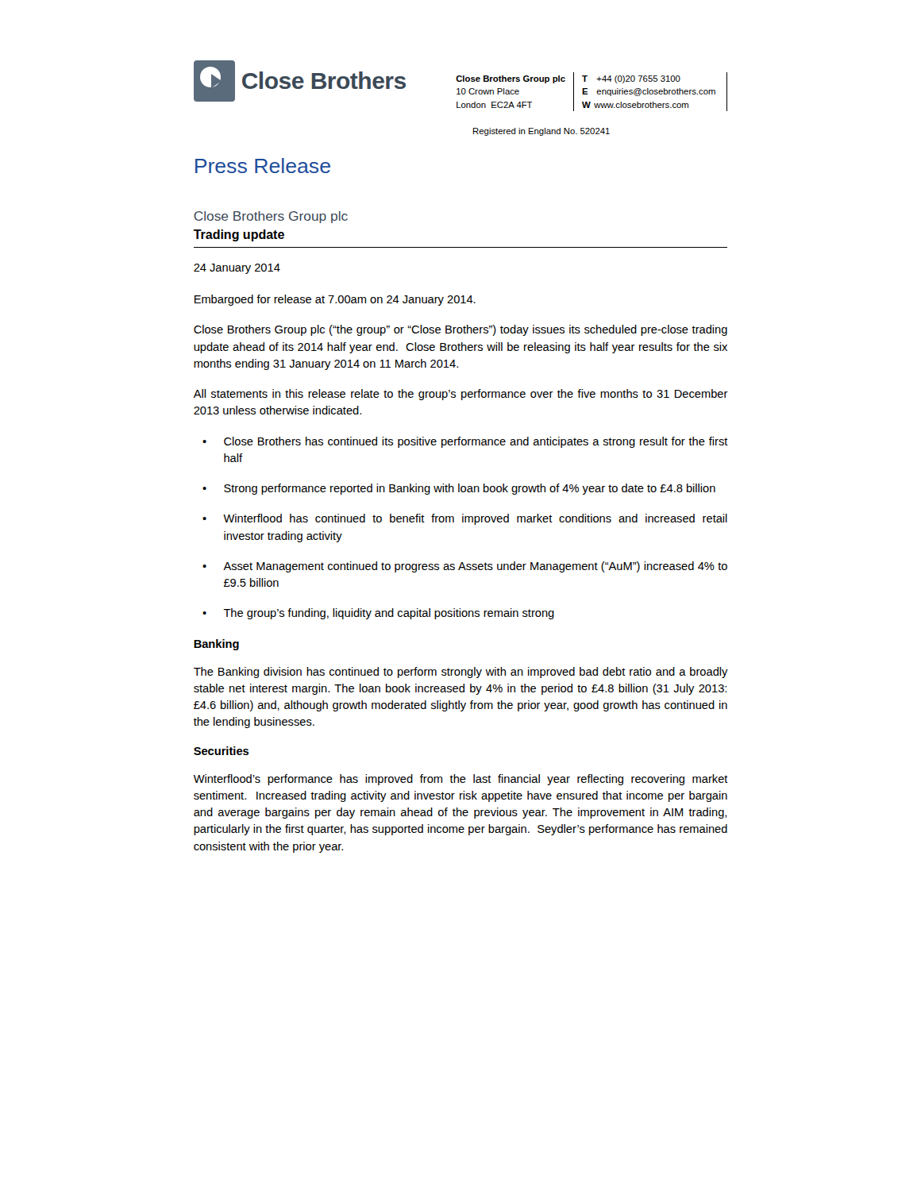Close Brothers
Close Brothers Group plc
10 Crown Place
London EC2A 4FT
T +44 (0)20 7655 3100
E enquiries@closebrothers.com
W www.closebrothers.com
Registered in England No. 520241
Press Release
Close Brothers Group plc
Trading update
24 January 2014
Embargoed for release at 7.00am on 24 January 2014.
Close Brothers Group plc (“the group” or “Close Brothers”) today issues its scheduled pre-close trading update ahead of its 2014 half year end. Close Brothers will be releasing its half year results for the six months ending 31 January 2014 on 11 March 2014.
All statements in this release relate to the group’s performance over the five months to 31 December 2013 unless otherwise indicated.
Close Brothers has continued its positive performance and anticipates a strong result for the first half
Strong performance reported in Banking with loan book growth of 4% year to date to £4.8 billion
Winterflood has continued to benefit from improved market conditions and increased retail investor trading activity
Asset Management continued to progress as Assets under Management (“AuM”) increased 4% to £9.5 billion
The group’s funding, liquidity and capital positions remain strong
Banking
The Banking division has continued to perform strongly with an improved bad debt ratio and a broadly stable net interest margin. The loan book increased by 4% in the period to £4.8 billion (31 July 2013: £4.6 billion) and, although growth moderated slightly from the prior year, good growth has continued in the lending businesses.
Securities
Winterflood’s performance has improved from the last financial year reflecting recovering market sentiment. Increased trading activity and investor risk appetite have ensured that income per bargain and average bargains per day remain ahead of the previous year. The improvement in AIM trading, particularly in the first quarter, has supported income per bargain. Seydler’s performance has remained consistent with the prior year.